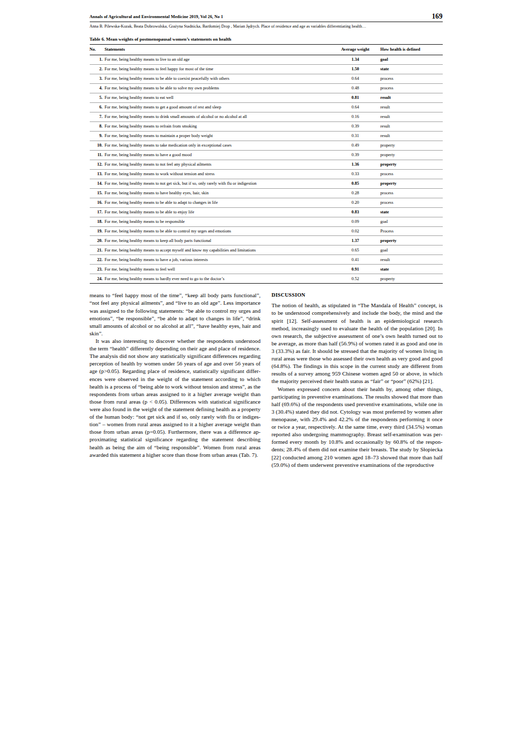Annals of Agricultural and Environmental Medicine 2019, Vol 26, No 1
169
Anna B. Pilewska-Kozak, Beata Dobrowolska, Grażyna Stadnicka, Bartłomiej Drop , Marian Jędrych. Place of residence and age as variables differentiating health…
Table 6. Mean weights of postmenopausal women’s statements on health
| No. | Statements | Average weight | How health is defined |
| --- | --- | --- | --- |
| 1. | For me, being healthy means to live to an old age | 1.34 | goal |
| 2. | For me, being healthy means to feel happy for most of the time | 1.50 | state |
| 3. | For me, being healthy means to be able to coexist peacefully with others | 0.64 | process |
| 4. | For me, being healthy means to be able to solve my own problems | 0.48 | process |
| 5. | For me, being healthy means to eat well | 0.81 | result |
| 6. | For me, being healthy means to get a good amount of rest and sleep | 0.64 | result |
| 7. | For me, being healthy means to drink small amounts of alcohol or no alcohol at all | 0.16 | result |
| 8. | For me, being healthy means to refrain from smoking | 0.39 | result |
| 9. | For me, being healthy means to maintain a proper body weight | 0.31 | result |
| 10. | For me, being healthy means to take medication only in exceptional cases | 0.49 | property |
| 11. | For me, being healthy means to have a good mood | 0.39 | property |
| 12. | For me, being healthy means to not feel any physical ailments | 1.36 | property |
| 13. | For me, being healthy means to work without tension and stress | 0.33 | process |
| 14. | For me, being healthy means to not get sick, but if so, only rarely with flu or indigestion | 0.85 | property |
| 15. | For me, being healthy means to have healthy eyes, hair, skin | 0.28 | process |
| 16. | For me, being healthy means to be able to adapt to changes in life | 0.20 | process |
| 17. | For me, being healthy means to be able to enjoy life | 0.83 | state |
| 18. | For me, being healthy means to be responsible | 0.09 | goal |
| 19. | For me, being healthy means to be able to control my urges and emotions | 0.02 | Process |
| 20. | For me, being healthy means to keep all body parts functional | 1.37 | property |
| 21. | For me, being healthy means to accept myself and know my capabilities and limitations | 0.65 | goal |
| 22. | For me, being healthy means to have a job, various interests | 0.41 | result |
| 23. | For me, being healthy means to feel well | 0.91 | state |
| 24. | For me, being healthy means to hardly ever need to go to the doctor’s | 0.52 | property |
means to “feel happy most of the time”, “keep all body parts functional”, “not feel any physical ailments”, and “live to an old age”. Less importance was assigned to the following statements: “be able to control my urges and emotions”, “be responsible”, “be able to adapt to changes in life”, “drink small amounts of alcohol or no alcohol at all”, “have healthy eyes, hair and skin”.
It was also interesting to discover whether the respondents understood the term “health” differently depending on their age and place of residence. The analysis did not show any statistically significant differences regarding perception of health by women under 56 years of age and over 56 years of age (p>0.05). Regarding place of residence, statistically significant differences were observed in the weight of the statement according to which health is a process of “being able to work without tension and stress”, as the respondents from urban areas assigned to it a higher average weight than those from rural areas (p < 0.05). Differences with statistical significance were also found in the weight of the statement defining health as a property of the human body: “not get sick and if so, only rarely with flu or indigestion” – women from rural areas assigned to it a higher average weight than those from urban areas (p=0.05). Furthermore, there was a difference approximating statistical significance regarding the statement describing health as being the aim of “being responsible”. Women from rural areas awarded this statement a higher score than those from urban areas (Tab. 7).
DISCUSSION
The notion of health, as stipulated in “The Mandala of Health” concept, is to be understood comprehensively and include the body, the mind and the spirit [12]. Self-assessment of health is an epidemiological research method, increasingly used to evaluate the health of the population [20]. In own research, the subjective assessment of one’s own health turned out to be average, as more than half (56.9%) of women rated it as good and one in 3 (33.3%) as fair. It should be stressed that the majority of women living in rural areas were those who assessed their own health as very good and good (64.8%). The findings in this scope in the current study are different from results of a survey among 959 Chinese women aged 50 or above, in which the majority perceived their health status as “fair” or “poor” (62%) [21].
Women expressed concern about their health by, among other things, participating in preventive examinations. The results showed that more than half (69.6%) of the respondents used preventive examinations, while one in 3 (30.4%) stated they did not. Cytology was most preferred by women after menopause, with 29.4% and 42.2% of the respondents performing it once or twice a year, respectively. At the same time, every third (34.5%) woman reported also undergoing mammography. Breast self-examination was performed every month by 10.8% and occasionally by 60.8% of the respondents; 28.4% of them did not examine their breasts. The study by Słopiecka [22] conducted among 210 women aged 18–73 showed that more than half (59.0%) of them underwent preventive examinations of the reproductive